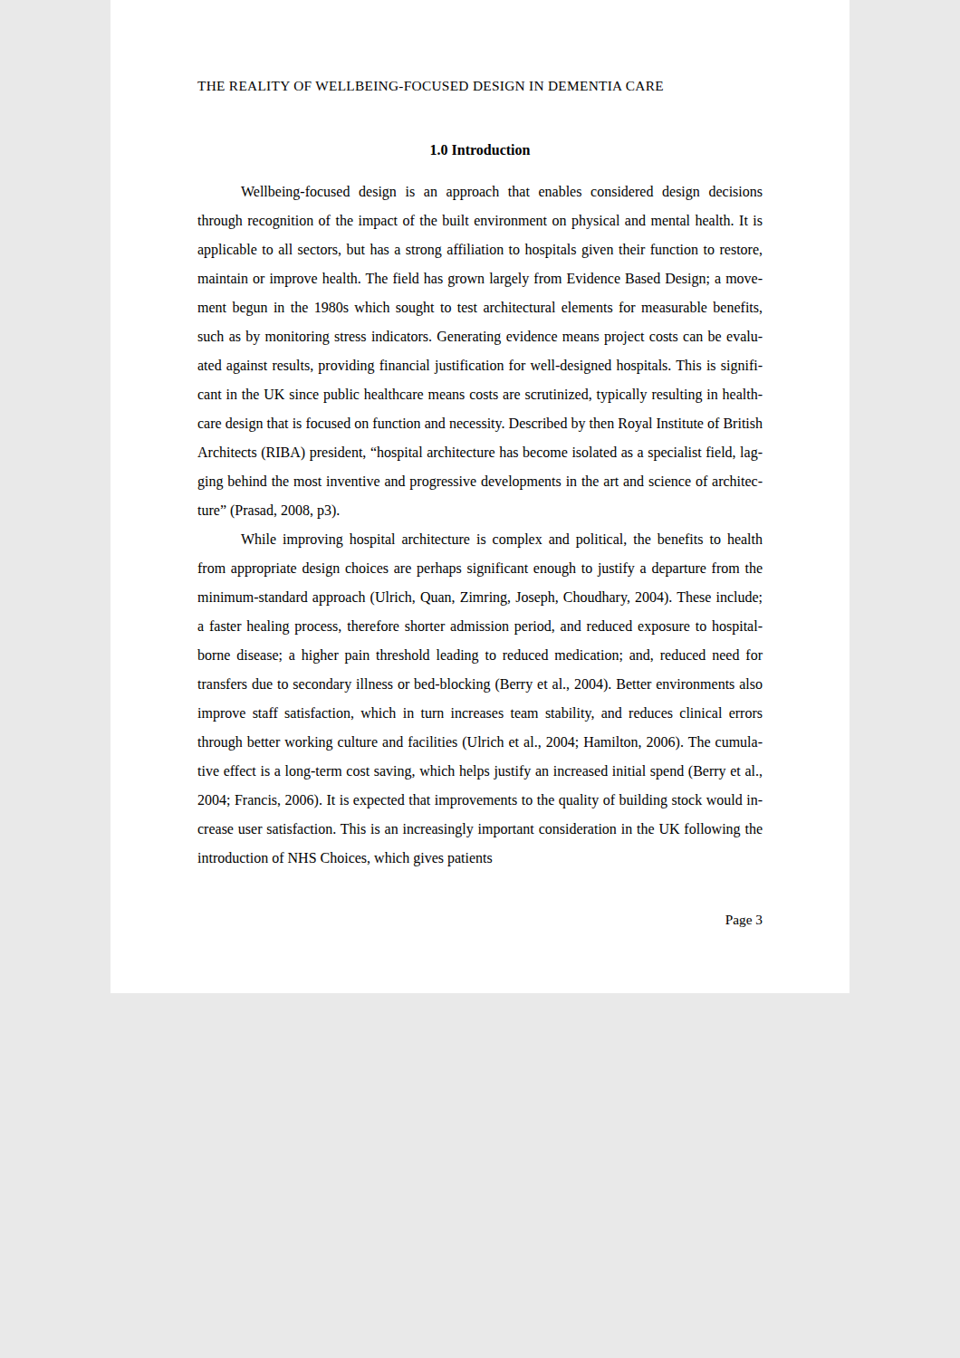The Reality of Wellbeing-Focused Design in Dementia Care
1.0 Introduction
Wellbeing-focused design is an approach that enables considered design decisions through recognition of the impact of the built environment on physical and mental health. It is applicable to all sectors, but has a strong affiliation to hospitals given their function to restore, maintain or improve health. The field has grown largely from Evidence Based Design; a movement begun in the 1980s which sought to test architectural elements for measurable benefits, such as by monitoring stress indicators. Generating evidence means project costs can be evaluated against results, providing financial justification for well-designed hospitals. This is significant in the UK since public healthcare means costs are scrutinized, typically resulting in healthcare design that is focused on function and necessity. Described by then Royal Institute of British Architects (RIBA) president, “hospital architecture has become isolated as a specialist field, lagging behind the most inventive and progressive developments in the art and science of architecture” (Prasad, 2008, p3).
While improving hospital architecture is complex and political, the benefits to health from appropriate design choices are perhaps significant enough to justify a departure from the minimum-standard approach (Ulrich, Quan, Zimring, Joseph, Choudhary, 2004). These include; a faster healing process, therefore shorter admission period, and reduced exposure to hospital-borne disease; a higher pain threshold leading to reduced medication; and, reduced need for transfers due to secondary illness or bed-blocking (Berry et al., 2004). Better environments also improve staff satisfaction, which in turn increases team stability, and reduces clinical errors through better working culture and facilities (Ulrich et al., 2004; Hamilton, 2006). The cumulative effect is a long-term cost saving, which helps justify an increased initial spend (Berry et al., 2004; Francis, 2006). It is expected that improvements to the quality of building stock would increase user satisfaction. This is an increasingly important consideration in the UK following the introduction of NHS Choices, which gives patients
Page 3